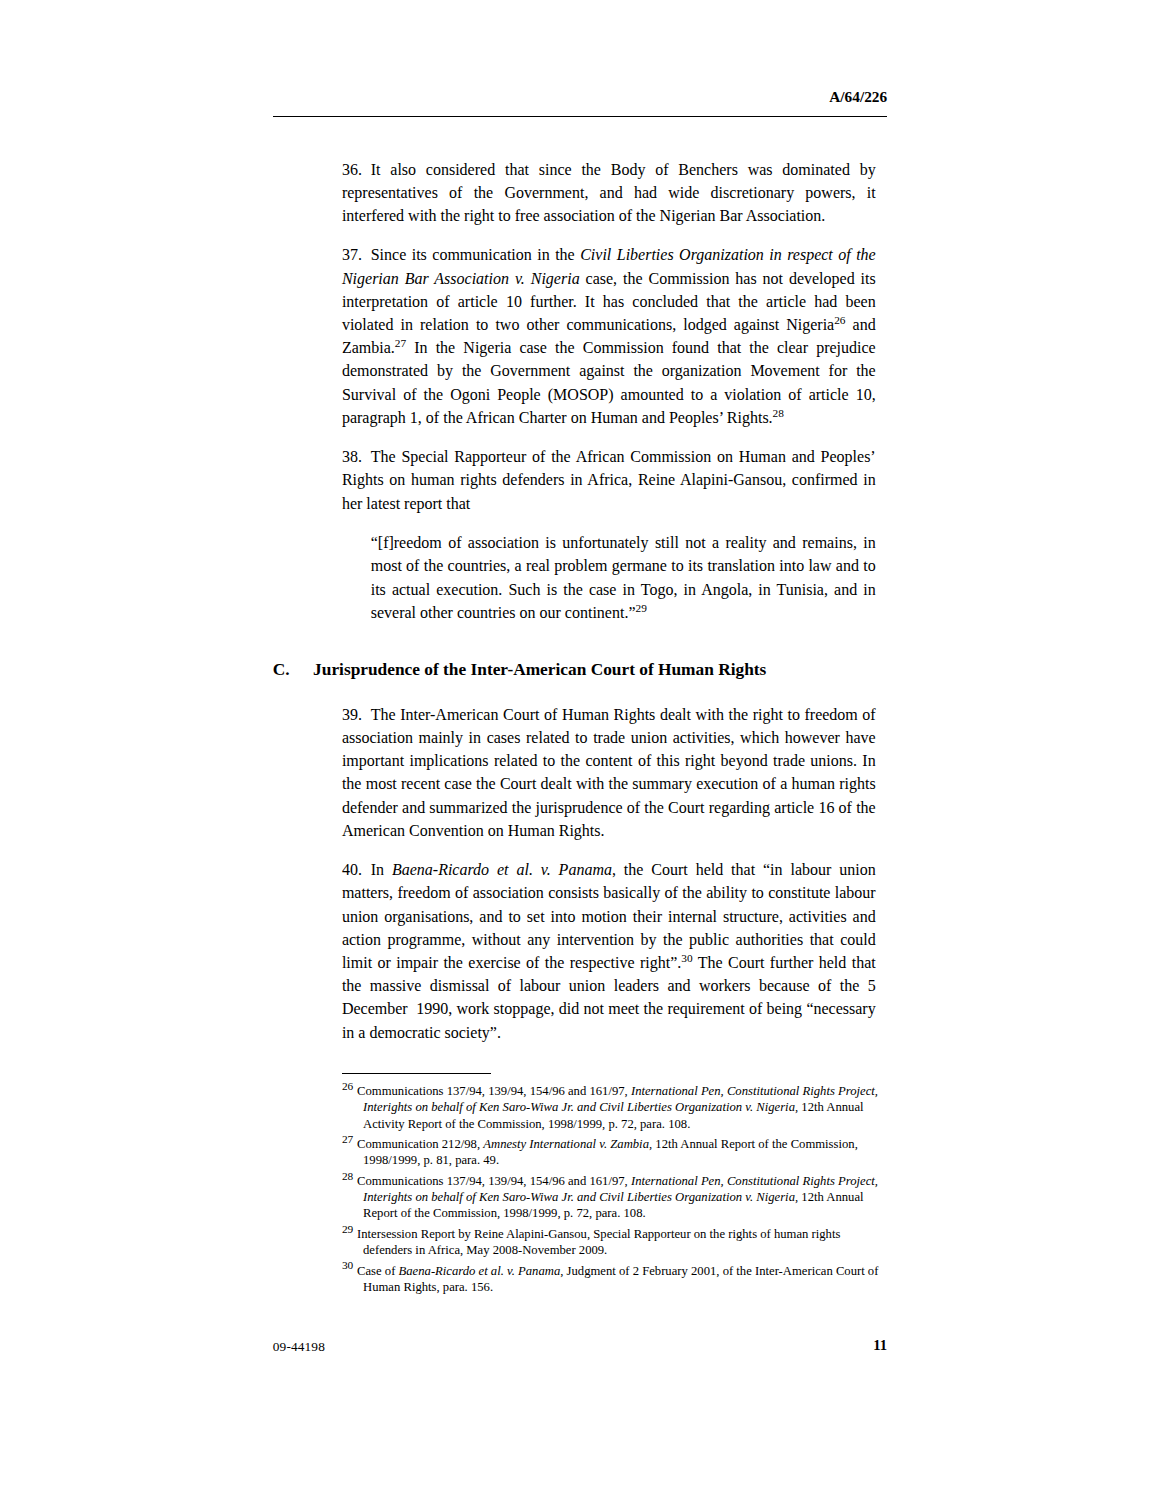A/64/226
36. It also considered that since the Body of Benchers was dominated by representatives of the Government, and had wide discretionary powers, it interfered with the right to free association of the Nigerian Bar Association.
37. Since its communication in the Civil Liberties Organization in respect of the Nigerian Bar Association v. Nigeria case, the Commission has not developed its interpretation of article 10 further. It has concluded that the article had been violated in relation to two other communications, lodged against Nigeria26 and Zambia.27 In the Nigeria case the Commission found that the clear prejudice demonstrated by the Government against the organization Movement for the Survival of the Ogoni People (MOSOP) amounted to a violation of article 10, paragraph 1, of the African Charter on Human and Peoples’ Rights.28
38. The Special Rapporteur of the African Commission on Human and Peoples’ Rights on human rights defenders in Africa, Reine Alapini-Gansou, confirmed in her latest report that
“[f]reedom of association is unfortunately still not a reality and remains, in most of the countries, a real problem germane to its translation into law and to its actual execution. Such is the case in Togo, in Angola, in Tunisia, and in several other countries on our continent.”29
C. Jurisprudence of the Inter-American Court of Human Rights
39. The Inter-American Court of Human Rights dealt with the right to freedom of association mainly in cases related to trade union activities, which however have important implications related to the content of this right beyond trade unions. In the most recent case the Court dealt with the summary execution of a human rights defender and summarized the jurisprudence of the Court regarding article 16 of the American Convention on Human Rights.
40. In Baena-Ricardo et al. v. Panama, the Court held that “in labour union matters, freedom of association consists basically of the ability to constitute labour union organisations, and to set into motion their internal structure, activities and action programme, without any intervention by the public authorities that could limit or impair the exercise of the respective right”.30 The Court further held that the massive dismissal of labour union leaders and workers because of the 5 December 1990, work stoppage, did not meet the requirement of being “necessary in a democratic society”.
26 Communications 137/94, 139/94, 154/96 and 161/97, International Pen, Constitutional Rights Project, Interights on behalf of Ken Saro-Wiwa Jr. and Civil Liberties Organization v. Nigeria, 12th Annual Activity Report of the Commission, 1998/1999, p. 72, para. 108.
27 Communication 212/98, Amnesty International v. Zambia, 12th Annual Report of the Commission, 1998/1999, p. 81, para. 49.
28 Communications 137/94, 139/94, 154/96 and 161/97, International Pen, Constitutional Rights Project, Interights on behalf of Ken Saro-Wiwa Jr. and Civil Liberties Organization v. Nigeria, 12th Annual Report of the Commission, 1998/1999, p. 72, para. 108.
29 Intersession Report by Reine Alapini-Gansou, Special Rapporteur on the rights of human rights defenders in Africa, May 2008-November 2009.
30 Case of Baena-Ricardo et al. v. Panama, Judgment of 2 February 2001, of the Inter-American Court of Human Rights, para. 156.
09-44198
11